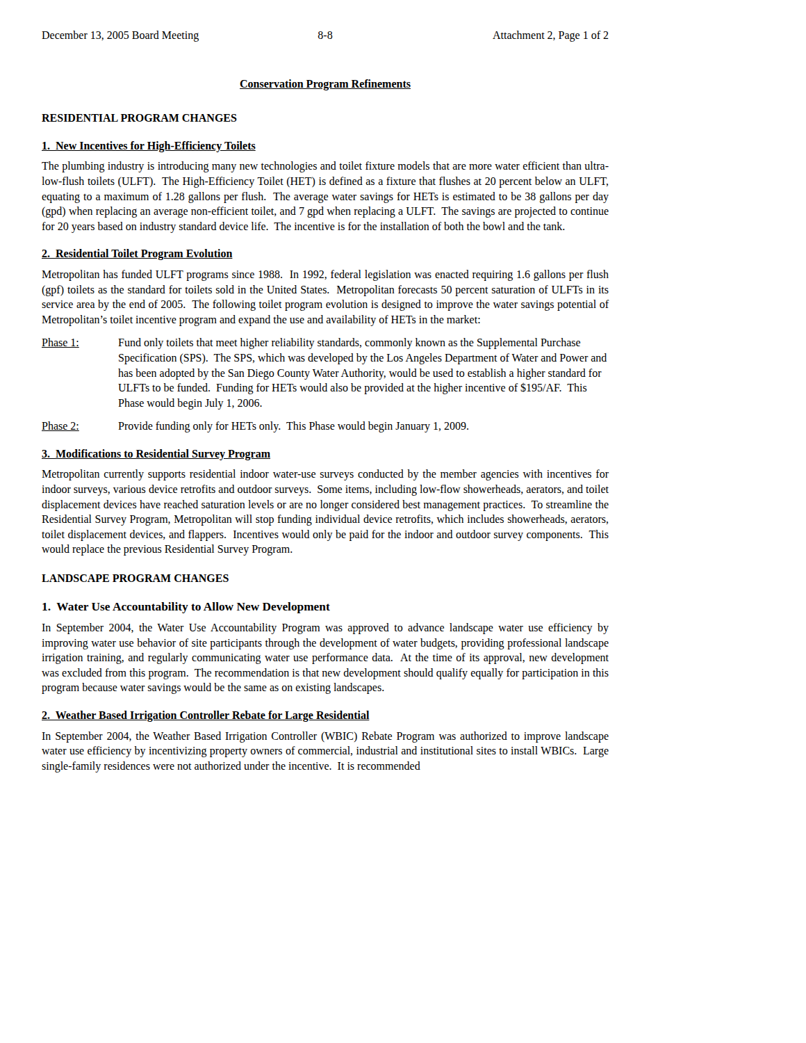December 13, 2005 Board Meeting
8-8
Attachment 2, Page 1 of 2
Conservation Program Refinements
RESIDENTIAL PROGRAM CHANGES
1. New Incentives for High-Efficiency Toilets
The plumbing industry is introducing many new technologies and toilet fixture models that are more water efficient than ultra-low-flush toilets (ULFT). The High-Efficiency Toilet (HET) is defined as a fixture that flushes at 20 percent below an ULFT, equating to a maximum of 1.28 gallons per flush. The average water savings for HETs is estimated to be 38 gallons per day (gpd) when replacing an average non-efficient toilet, and 7 gpd when replacing a ULFT. The savings are projected to continue for 20 years based on industry standard device life. The incentive is for the installation of both the bowl and the tank.
2. Residential Toilet Program Evolution
Metropolitan has funded ULFT programs since 1988. In 1992, federal legislation was enacted requiring 1.6 gallons per flush (gpf) toilets as the standard for toilets sold in the United States. Metropolitan forecasts 50 percent saturation of ULFTs in its service area by the end of 2005. The following toilet program evolution is designed to improve the water savings potential of Metropolitan’s toilet incentive program and expand the use and availability of HETs in the market:
Phase 1:
Fund only toilets that meet higher reliability standards, commonly known as the Supplemental Purchase Specification (SPS). The SPS, which was developed by the Los Angeles Department of Water and Power and has been adopted by the San Diego County Water Authority, would be used to establish a higher standard for ULFTs to be funded. Funding for HETs would also be provided at the higher incentive of $195/AF. This Phase would begin July 1, 2006.
Phase 2:
Provide funding only for HETs only. This Phase would begin January 1, 2009.
3. Modifications to Residential Survey Program
Metropolitan currently supports residential indoor water-use surveys conducted by the member agencies with incentives for indoor surveys, various device retrofits and outdoor surveys. Some items, including low-flow showerheads, aerators, and toilet displacement devices have reached saturation levels or are no longer considered best management practices. To streamline the Residential Survey Program, Metropolitan will stop funding individual device retrofits, which includes showerheads, aerators, toilet displacement devices, and flappers. Incentives would only be paid for the indoor and outdoor survey components. This would replace the previous Residential Survey Program.
LANDSCAPE PROGRAM CHANGES
1. Water Use Accountability to Allow New Development
In September 2004, the Water Use Accountability Program was approved to advance landscape water use efficiency by improving water use behavior of site participants through the development of water budgets, providing professional landscape irrigation training, and regularly communicating water use performance data. At the time of its approval, new development was excluded from this program. The recommendation is that new development should qualify equally for participation in this program because water savings would be the same as on existing landscapes.
2. Weather Based Irrigation Controller Rebate for Large Residential
In September 2004, the Weather Based Irrigation Controller (WBIC) Rebate Program was authorized to improve landscape water use efficiency by incentivizing property owners of commercial, industrial and institutional sites to install WBICs. Large single-family residences were not authorized under the incentive. It is recommended